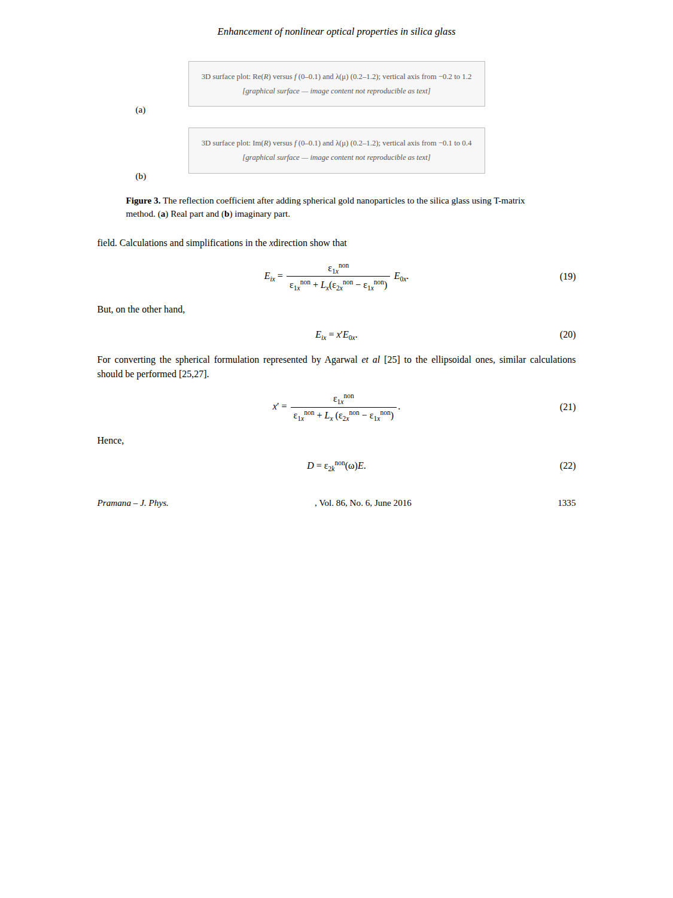Enhancement of nonlinear optical properties in silica glass
3D surface plot: Re(R) versus f (0–0.1) and λ(μ) (0.2–1.2); vertical axis from −0.2 to 1.2 [graphical surface — image content not reproducible as text]
(a)
3D surface plot: Im(R) versus f (0–0.1) and λ(μ) (0.2–1.2); vertical axis from −0.1 to 0.4 [graphical surface — image content not reproducible as text]
(b)
Figure 3. The reflection coefficient after adding spherical gold nanoparticles to the silica glass using T-matrix method. (a) Real part and (b) imaginary part.
field. Calculations and simplifications in the xdirection show that
Eix = ε1xnon ε1xnon + Lx(ε2xnon − ε1xnon) E0x.
(19)
But, on the other hand,
Eix = x′E0x.
(20)
For converting the spherical formulation represented by Agarwal et al [25] to the ellipsoidal ones, similar calculations should be performed [25,27].
x′ = ε1xnon ε1xnon + Lx (ε2xnon − ε1xnon) .
(21)
Hence,
D = ε2knon(ω)E.
(22)
Pramana – J. Phys., Vol. 86, No. 6, June 2016 1335